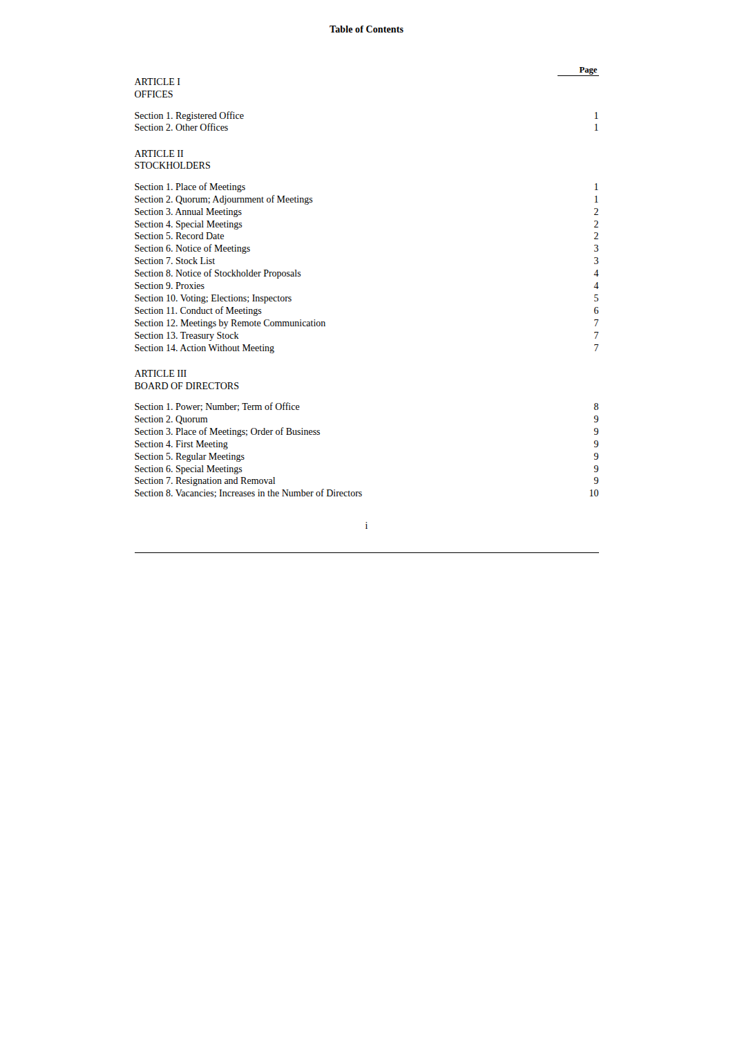Table of Contents
| | Page |
| ARTICLE I | |
| OFFICES | |
| Section 1. Registered Office | 1 |
| Section 2. Other Offices | 1 |
| ARTICLE II | |
| STOCKHOLDERS | |
| Section 1. Place of Meetings | 1 |
| Section 2. Quorum; Adjournment of Meetings | 1 |
| Section 3. Annual Meetings | 2 |
| Section 4. Special Meetings | 2 |
| Section 5. Record Date | 2 |
| Section 6. Notice of Meetings | 3 |
| Section 7. Stock List | 3 |
| Section 8. Notice of Stockholder Proposals | 4 |
| Section 9. Proxies | 4 |
| Section 10. Voting; Elections; Inspectors | 5 |
| Section 11. Conduct of Meetings | 6 |
| Section 12. Meetings by Remote Communication | 7 |
| Section 13. Treasury Stock | 7 |
| Section 14. Action Without Meeting | 7 |
| ARTICLE III | |
| BOARD OF DIRECTORS | |
| Section 1. Power; Number; Term of Office | 8 |
| Section 2. Quorum | 9 |
| Section 3. Place of Meetings; Order of Business | 9 |
| Section 4. First Meeting | 9 |
| Section 5. Regular Meetings | 9 |
| Section 6. Special Meetings | 9 |
| Section 7. Resignation and Removal | 9 |
| Section 8. Vacancies; Increases in the Number of Directors | 10 |
i